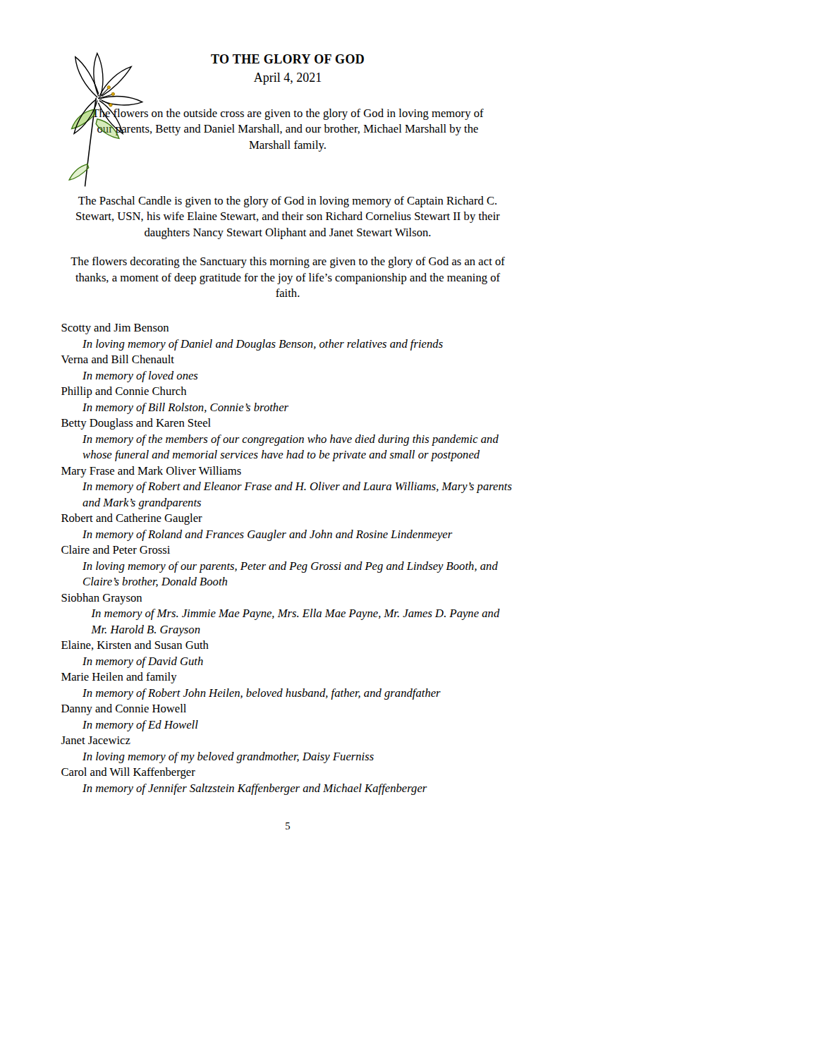TO THE GLORY OF GOD
April 4, 2021
The flowers on the outside cross are given to the glory of God in loving memory of our parents, Betty and Daniel Marshall, and our brother, Michael Marshall by the Marshall family.
The Paschal Candle is given to the glory of God in loving memory of Captain Richard C. Stewart, USN, his wife Elaine Stewart, and their son Richard Cornelius Stewart II by their daughters Nancy Stewart Oliphant and Janet Stewart Wilson.
The flowers decorating the Sanctuary this morning are given to the glory of God as an act of thanks, a moment of deep gratitude for the joy of life’s companionship and the meaning of faith.
Scotty and Jim Benson
In loving memory of Daniel and Douglas Benson, other relatives and friends
Verna and Bill Chenault
In memory of loved ones
Phillip and Connie Church
In memory of Bill Rolston, Connie’s brother
Betty Douglass and Karen Steel
In memory of the members of our congregation who have died during this pandemic and whose funeral and memorial services have had to be private and small or postponed
Mary Frase and Mark Oliver Williams
In memory of Robert and Eleanor Frase and H. Oliver and Laura Williams, Mary’s parents and Mark’s grandparents
Robert and Catherine Gaugler
In memory of Roland and Frances Gaugler and John and Rosine Lindenmeyer
Claire and Peter Grossi
In loving memory of our parents, Peter and Peg Grossi and Peg and Lindsey Booth, and Claire’s brother, Donald Booth
Siobhan Grayson
In memory of Mrs. Jimmie Mae Payne, Mrs. Ella Mae Payne, Mr. James D. Payne and Mr. Harold B. Grayson
Elaine, Kirsten and Susan Guth
In memory of David Guth
Marie Heilen and family
In memory of Robert John Heilen, beloved husband, father, and grandfather
Danny and Connie Howell
In memory of Ed Howell
Janet Jacewicz
In loving memory of my beloved grandmother, Daisy Fuerniss
Carol and Will Kaffenberger
In memory of Jennifer Saltzstein Kaffenberger and Michael Kaffenberger
5